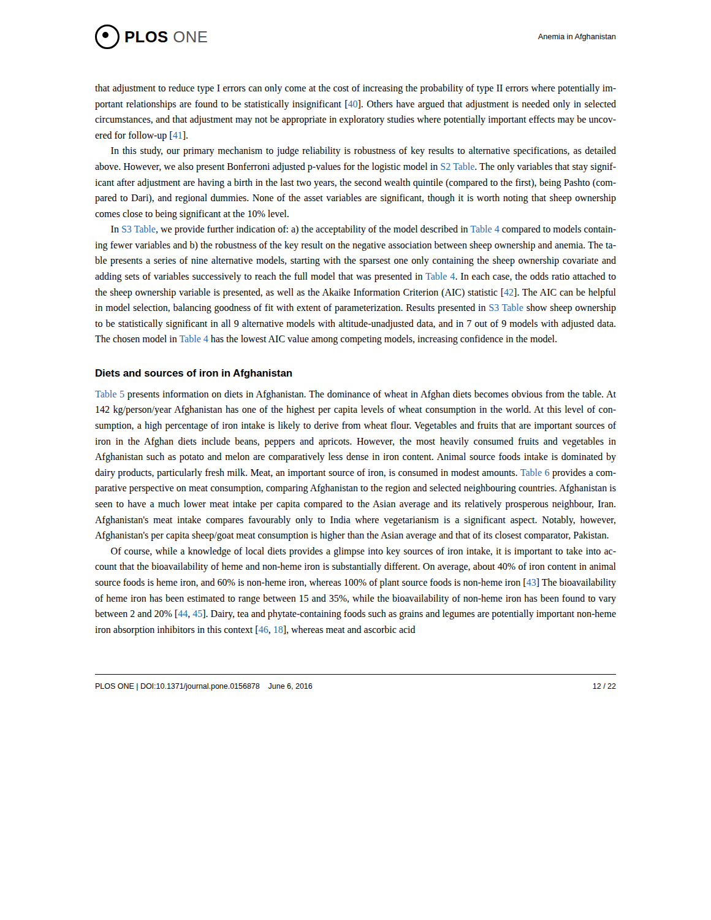PLOS ONE
Anemia in Afghanistan
that adjustment to reduce type I errors can only come at the cost of increasing the probability of type II errors where potentially important relationships are found to be statistically insignificant [40]. Others have argued that adjustment is needed only in selected circumstances, and that adjustment may not be appropriate in exploratory studies where potentially important effects may be uncovered for follow-up [41].
In this study, our primary mechanism to judge reliability is robustness of key results to alternative specifications, as detailed above. However, we also present Bonferroni adjusted p-values for the logistic model in S2 Table. The only variables that stay significant after adjustment are having a birth in the last two years, the second wealth quintile (compared to the first), being Pashto (compared to Dari), and regional dummies. None of the asset variables are significant, though it is worth noting that sheep ownership comes close to being significant at the 10% level.
In S3 Table, we provide further indication of: a) the acceptability of the model described in Table 4 compared to models containing fewer variables and b) the robustness of the key result on the negative association between sheep ownership and anemia. The table presents a series of nine alternative models, starting with the sparsest one only containing the sheep ownership covariate and adding sets of variables successively to reach the full model that was presented in Table 4. In each case, the odds ratio attached to the sheep ownership variable is presented, as well as the Akaike Information Criterion (AIC) statistic [42]. The AIC can be helpful in model selection, balancing goodness of fit with extent of parameterization. Results presented in S3 Table show sheep ownership to be statistically significant in all 9 alternative models with altitude-unadjusted data, and in 7 out of 9 models with adjusted data. The chosen model in Table 4 has the lowest AIC value among competing models, increasing confidence in the model.
Diets and sources of iron in Afghanistan
Table 5 presents information on diets in Afghanistan. The dominance of wheat in Afghan diets becomes obvious from the table. At 142 kg/person/year Afghanistan has one of the highest per capita levels of wheat consumption in the world. At this level of consumption, a high percentage of iron intake is likely to derive from wheat flour. Vegetables and fruits that are important sources of iron in the Afghan diets include beans, peppers and apricots. However, the most heavily consumed fruits and vegetables in Afghanistan such as potato and melon are comparatively less dense in iron content. Animal source foods intake is dominated by dairy products, particularly fresh milk. Meat, an important source of iron, is consumed in modest amounts. Table 6 provides a comparative perspective on meat consumption, comparing Afghanistan to the region and selected neighbouring countries. Afghanistan is seen to have a much lower meat intake per capita compared to the Asian average and its relatively prosperous neighbour, Iran. Afghanistan's meat intake compares favourably only to India where vegetarianism is a significant aspect. Notably, however, Afghanistan's per capita sheep/goat meat consumption is higher than the Asian average and that of its closest comparator, Pakistan.
Of course, while a knowledge of local diets provides a glimpse into key sources of iron intake, it is important to take into account that the bioavailability of heme and non-heme iron is substantially different. On average, about 40% of iron content in animal source foods is heme iron, and 60% is non-heme iron, whereas 100% of plant source foods is non-heme iron [43] The bioavailability of heme iron has been estimated to range between 15 and 35%, while the bioavailability of non-heme iron has been found to vary between 2 and 20% [44, 45]. Dairy, tea and phytate-containing foods such as grains and legumes are potentially important non-heme iron absorption inhibitors in this context [46, 18], whereas meat and ascorbic acid
PLOS ONE | DOI:10.1371/journal.pone.0156878 June 6, 2016
12 / 22